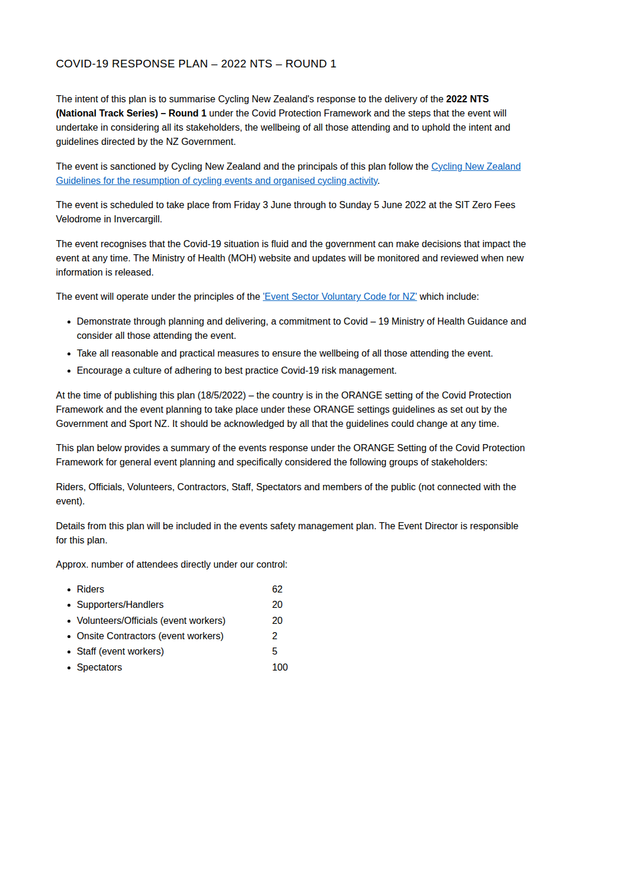COVID-19 RESPONSE PLAN – 2022 NTS – ROUND 1
The intent of this plan is to summarise Cycling New Zealand's response to the delivery of the 2022 NTS (National Track Series) – Round 1 under the Covid Protection Framework and the steps that the event will undertake in considering all its stakeholders, the wellbeing of all those attending and to uphold the intent and guidelines directed by the NZ Government.
The event is sanctioned by Cycling New Zealand and the principals of this plan follow the Cycling New Zealand Guidelines for the resumption of cycling events and organised cycling activity.
The event is scheduled to take place from Friday 3 June through to Sunday 5 June 2022 at the SIT Zero Fees Velodrome in Invercargill.
The event recognises that the Covid-19 situation is fluid and the government can make decisions that impact the event at any time. The Ministry of Health (MOH) website and updates will be monitored and reviewed when new information is released.
The event will operate under the principles of the 'Event Sector Voluntary Code for NZ' which include:
Demonstrate through planning and delivering, a commitment to Covid – 19 Ministry of Health Guidance and consider all those attending the event.
Take all reasonable and practical measures to ensure the wellbeing of all those attending the event.
Encourage a culture of adhering to best practice Covid-19 risk management.
At the time of publishing this plan (18/5/2022) – the country is in the ORANGE setting of the Covid Protection Framework and the event planning to take place under these ORANGE settings guidelines as set out by the Government and Sport NZ. It should be acknowledged by all that the guidelines could change at any time.
This plan below provides a summary of the events response under the ORANGE Setting of the Covid Protection Framework for general event planning and specifically considered the following groups of stakeholders:
Riders, Officials, Volunteers, Contractors, Staff, Spectators and members of the public (not connected with the event).
Details from this plan will be included in the events safety management plan. The Event Director is responsible for this plan.
Approx. number of attendees directly under our control:
Riders62
Supporters/Handlers20
Volunteers/Officials (event workers) 20
Onsite Contractors (event workers) 2
Staff (event workers) 5
Spectators100